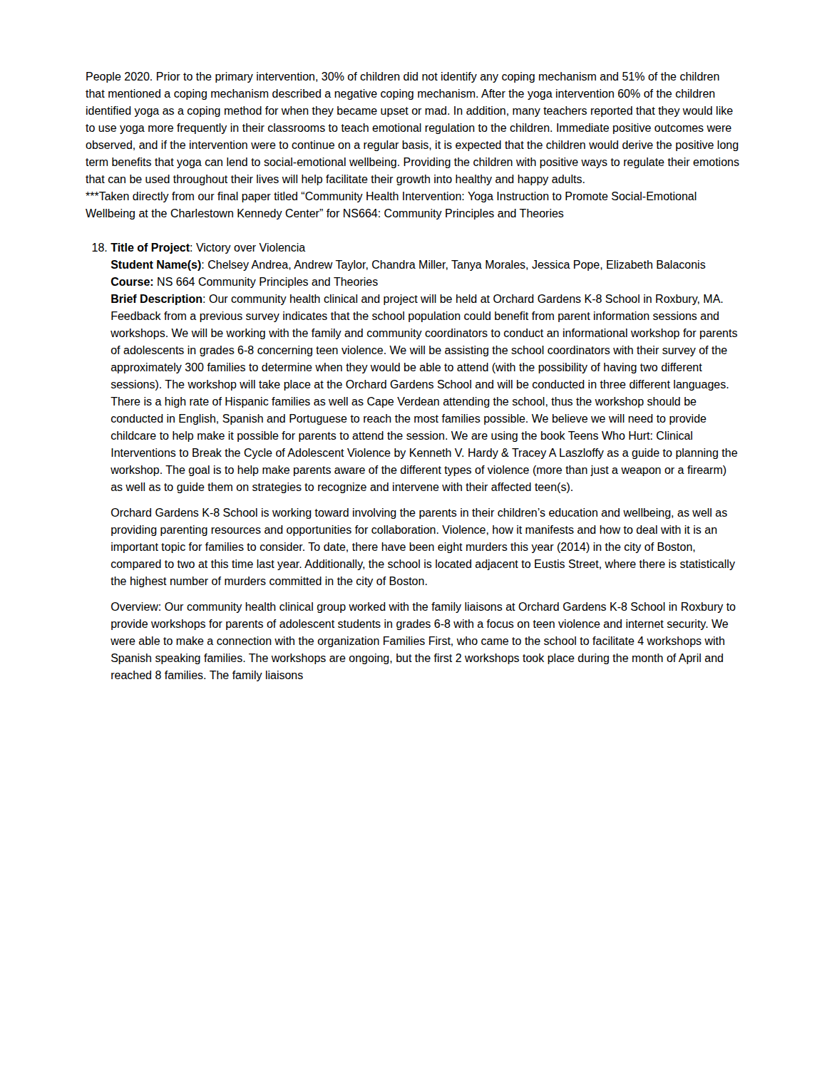People 2020. Prior to the primary intervention, 30% of children did not identify any coping mechanism and 51% of the children that mentioned a coping mechanism described a negative coping mechanism. After the yoga intervention 60% of the children identified yoga as a coping method for when they became upset or mad. In addition, many teachers reported that they would like to use yoga more frequently in their classrooms to teach emotional regulation to the children. Immediate positive outcomes were observed, and if the intervention were to continue on a regular basis, it is expected that the children would derive the positive long term benefits that yoga can lend to social-emotional wellbeing. Providing the children with positive ways to regulate their emotions that can be used throughout their lives will help facilitate their growth into healthy and happy adults.
***Taken directly from our final paper titled “Community Health Intervention: Yoga Instruction to Promote Social-Emotional Wellbeing at the Charlestown Kennedy Center” for NS664: Community Principles and Theories
Title of Project: Victory over Violencia
Student Name(s): Chelsey Andrea, Andrew Taylor, Chandra Miller, Tanya Morales, Jessica Pope, Elizabeth Balaconis
Course: NS 664 Community Principles and Theories
Brief Description: Our community health clinical and project will be held at Orchard Gardens K-8 School in Roxbury, MA. Feedback from a previous survey indicates that the school population could benefit from parent information sessions and workshops. We will be working with the family and community coordinators to conduct an informational workshop for parents of adolescents in grades 6-8 concerning teen violence. We will be assisting the school coordinators with their survey of the approximately 300 families to determine when they would be able to attend (with the possibility of having two different sessions). The workshop will take place at the Orchard Gardens School and will be conducted in three different languages. There is a high rate of Hispanic families as well as Cape Verdean attending the school, thus the workshop should be conducted in English, Spanish and Portuguese to reach the most families possible. We believe we will need to provide childcare to help make it possible for parents to attend the session. We are using the book Teens Who Hurt: Clinical Interventions to Break the Cycle of Adolescent Violence by Kenneth V. Hardy & Tracey A Laszloffy as a guide to planning the workshop. The goal is to help make parents aware of the different types of violence (more than just a weapon or a firearm) as well as to guide them on strategies to recognize and intervene with their affected teen(s).
Orchard Gardens K-8 School is working toward involving the parents in their children’s education and wellbeing, as well as providing parenting resources and opportunities for collaboration. Violence, how it manifests and how to deal with it is an important topic for families to consider. To date, there have been eight murders this year (2014) in the city of Boston, compared to two at this time last year. Additionally, the school is located adjacent to Eustis Street, where there is statistically the highest number of murders committed in the city of Boston.
Overview: Our community health clinical group worked with the family liaisons at Orchard Gardens K-8 School in Roxbury to provide workshops for parents of adolescent students in grades 6-8 with a focus on teen violence and internet security. We were able to make a connection with the organization Families First, who came to the school to facilitate 4 workshops with Spanish speaking families. The workshops are ongoing, but the first 2 workshops took place during the month of April and reached 8 families. The family liaisons